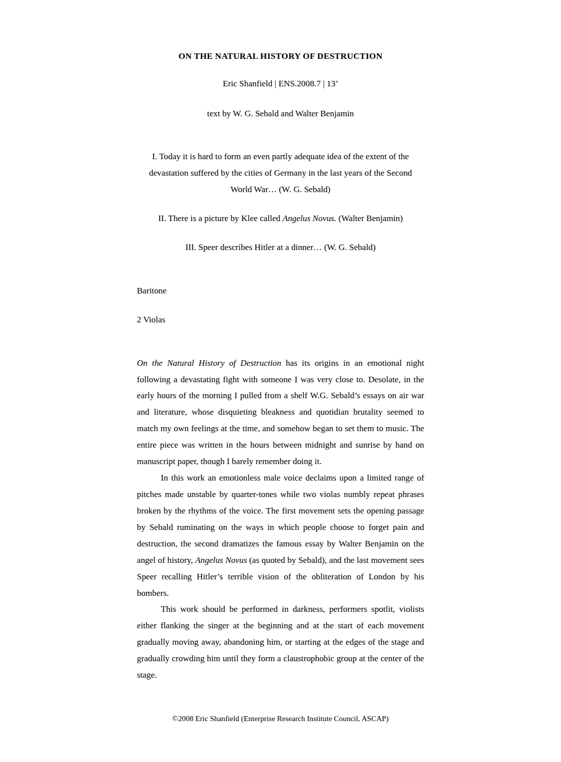On the Natural History of Destruction
Eric Shanfield | ENS.2008.7 | 13’
text by W. G. Sebald and Walter Benjamin
I. Today it is hard to form an even partly adequate idea of the extent of the devastation suffered by the cities of Germany in the last years of the Second World War… (W. G. Sebald)
II. There is a picture by Klee called Angelus Novus. (Walter Benjamin)
III. Speer describes Hitler at a dinner… (W. G. Sebald)
Baritone
2 Violas
On the Natural History of Destruction has its origins in an emotional night following a devastating fight with someone I was very close to. Desolate, in the early hours of the morning I pulled from a shelf W.G. Sebald’s essays on air war and literature, whose disquieting bleakness and quotidian brutality seemed to match my own feelings at the time, and somehow began to set them to music. The entire piece was written in the hours between midnight and sunrise by hand on manuscript paper, though I barely remember doing it.
In this work an emotionless male voice declaims upon a limited range of pitches made unstable by quarter-tones while two violas numbly repeat phrases broken by the rhythms of the voice. The first movement sets the opening passage by Sebald ruminating on the ways in which people choose to forget pain and destruction, the second dramatizes the famous essay by Walter Benjamin on the angel of history, Angelus Novus (as quoted by Sebald), and the last movement sees Speer recalling Hitler’s terrible vision of the obliteration of London by his bombers.
This work should be performed in darkness, performers spotlit, violists either flanking the singer at the beginning and at the start of each movement gradually moving away, abandoning him, or starting at the edges of the stage and gradually crowding him until they form a claustrophobic group at the center of the stage.
©2008 Eric Shanfield (Enterprise Research Institute Council, ASCAP)